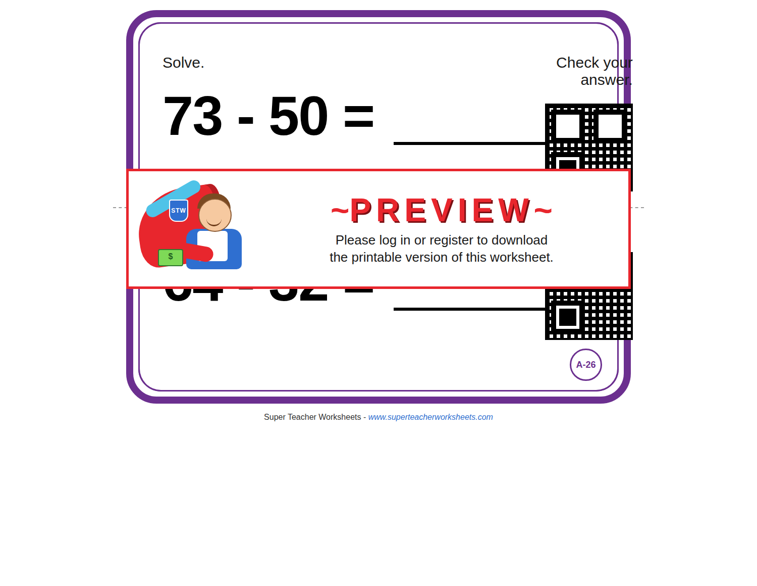Solve.
73 - 50 =
Check your answer.
64 - 32 =
A-26
STW
~PREVIEW~
Please log in or register to download
the printable version of this worksheet.
Super Teacher Worksheets - www.superteacherworksheets.com